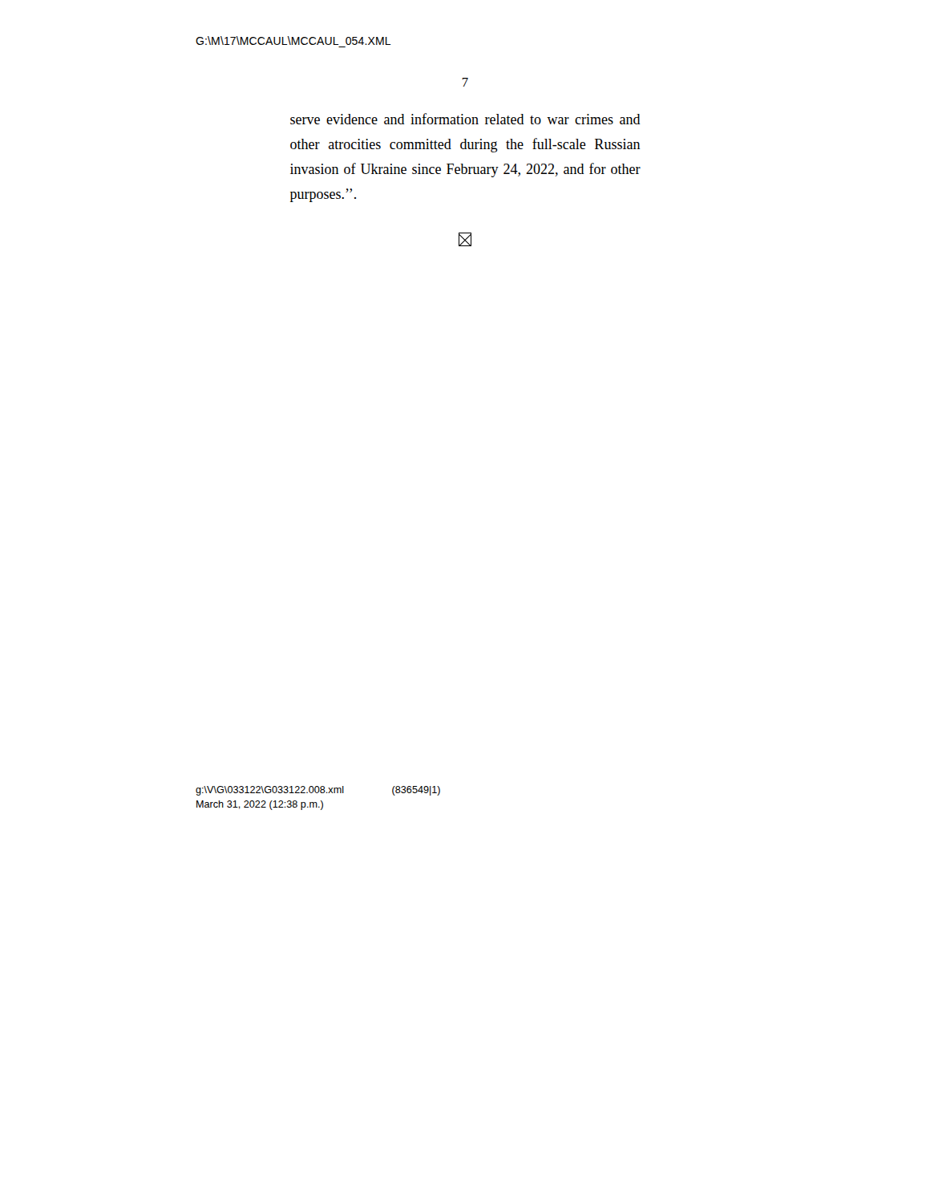G:\M\17\MCCAUL\MCCAUL_054.XML
7
serve evidence and information related to war crimes and other atrocities committed during the full-scale Russian invasion of Ukraine since February 24, 2022, and for other purposes.’’.
g:\V\G\033122\G033122.008.xml (836549|1)
March 31, 2022 (12:38 p.m.)